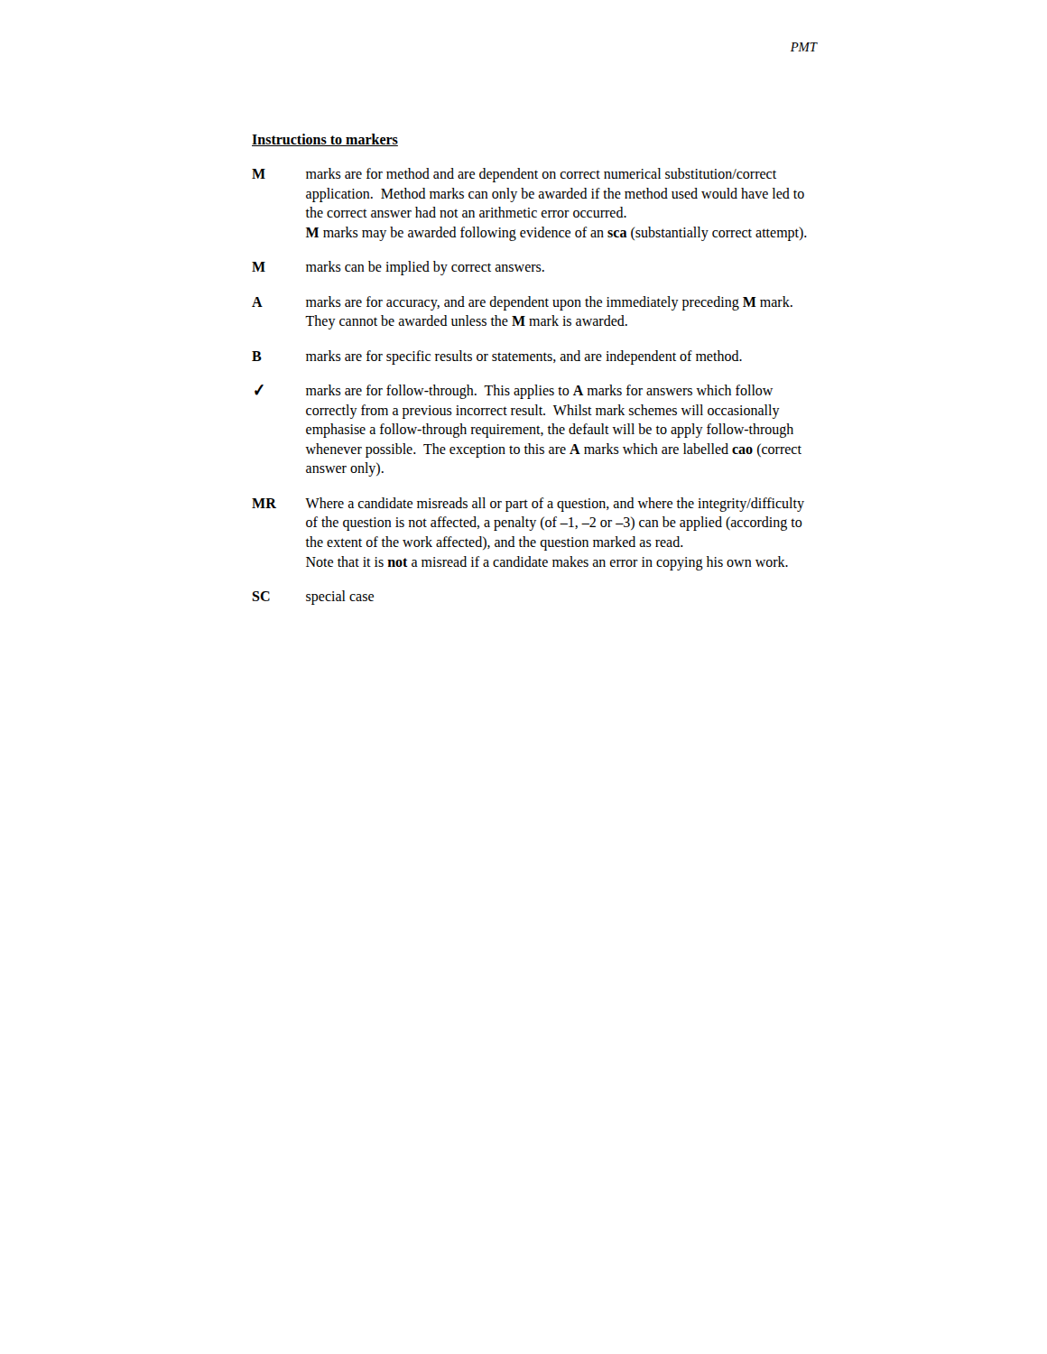PMT
Instructions to markers
| M | marks are for method and are dependent on correct numerical substitution/correct application. Method marks can only be awarded if the method used would have led to the correct answer had not an arithmetic error occurred. M marks may be awarded following evidence of an sca (substantially correct attempt). |
| M | marks can be implied by correct answers. |
| A | marks are for accuracy, and are dependent upon the immediately preceding M mark. They cannot be awarded unless the M mark is awarded. |
| B | marks are for specific results or statements, and are independent of method. |
| ✓ | marks are for follow-through. This applies to A marks for answers which follow correctly from a previous incorrect result. Whilst mark schemes will occasionally emphasise a follow-through requirement, the default will be to apply follow-through whenever possible. The exception to this are A marks which are labelled cao (correct answer only). |
| MR | Where a candidate misreads all or part of a question, and where the integrity/difficulty of the question is not affected, a penalty (of –1, –2 or –3) can be applied (according to the extent of the work affected), and the question marked as read. Note that it is not a misread if a candidate makes an error in copying his own work. |
| SC | special case |